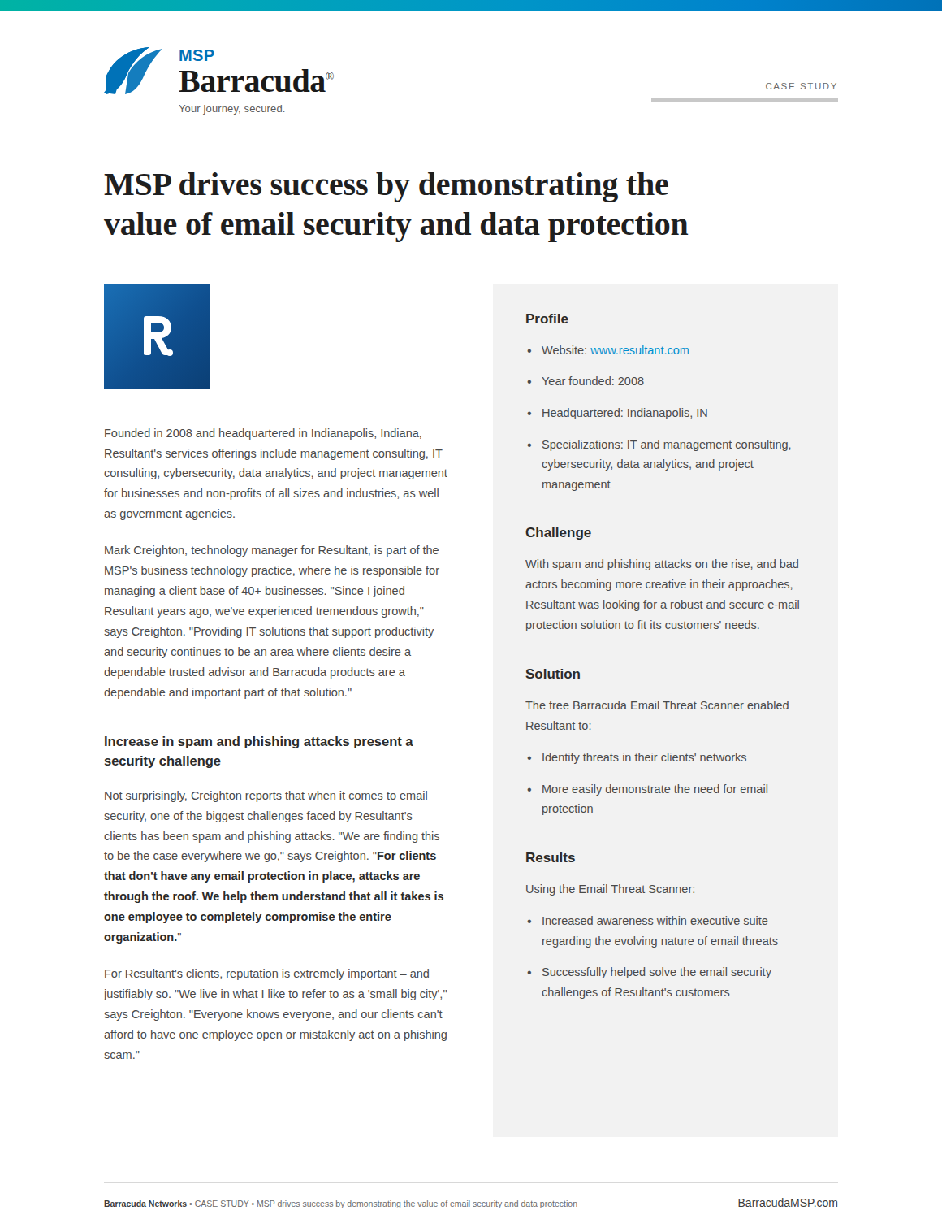MSP
Barracuda®
Your journey, secured.
CASE STUDY
MSP drives success by demonstrating the
value of email security and data protection
Founded in 2008 and headquartered in Indianapolis, Indiana, Resultant's services offerings include management consulting, IT consulting, cybersecurity, data analytics, and project management for businesses and non-profits of all sizes and industries, as well as government agencies.
Mark Creighton, technology manager for Resultant, is part of the MSP's business technology practice, where he is responsible for managing a client base of 40+ businesses. "Since I joined Resultant years ago, we've experienced tremendous growth," says Creighton. "Providing IT solutions that support productivity and security continues to be an area where clients desire a dependable trusted advisor and Barracuda products are a dependable and important part of that solution."
Increase in spam and phishing attacks present a security challenge
Not surprisingly, Creighton reports that when it comes to email security, one of the biggest challenges faced by Resultant's clients has been spam and phishing attacks. "We are finding this to be the case everywhere we go," says Creighton. "For clients that don't have any email protection in place, attacks are through the roof. We help them understand that all it takes is one employee to completely compromise the entire organization."
For Resultant's clients, reputation is extremely important – and justifiably so. "We live in what I like to refer to as a 'small big city'," says Creighton. "Everyone knows everyone, and our clients can't afford to have one employee open or mistakenly act on a phishing scam."
Profile
Website: www.resultant.com
Year founded: 2008
Headquartered: Indianapolis, IN
Specializations: IT and management consulting, cybersecurity, data analytics, and project management
Challenge
With spam and phishing attacks on the rise, and bad actors becoming more creative in their approaches, Resultant was looking for a robust and secure e-mail protection solution to fit its customers' needs.
Solution
The free Barracuda Email Threat Scanner enabled Resultant to:
Identify threats in their clients' networks
More easily demonstrate the need for email protection
Results
Using the Email Threat Scanner:
Increased awareness within executive suite regarding the evolving nature of email threats
Successfully helped solve the email security challenges of Resultant's customers
Barracuda Networks • CASE STUDY • MSP drives success by demonstrating the value of email security and data protection
BarracudaMSP.com